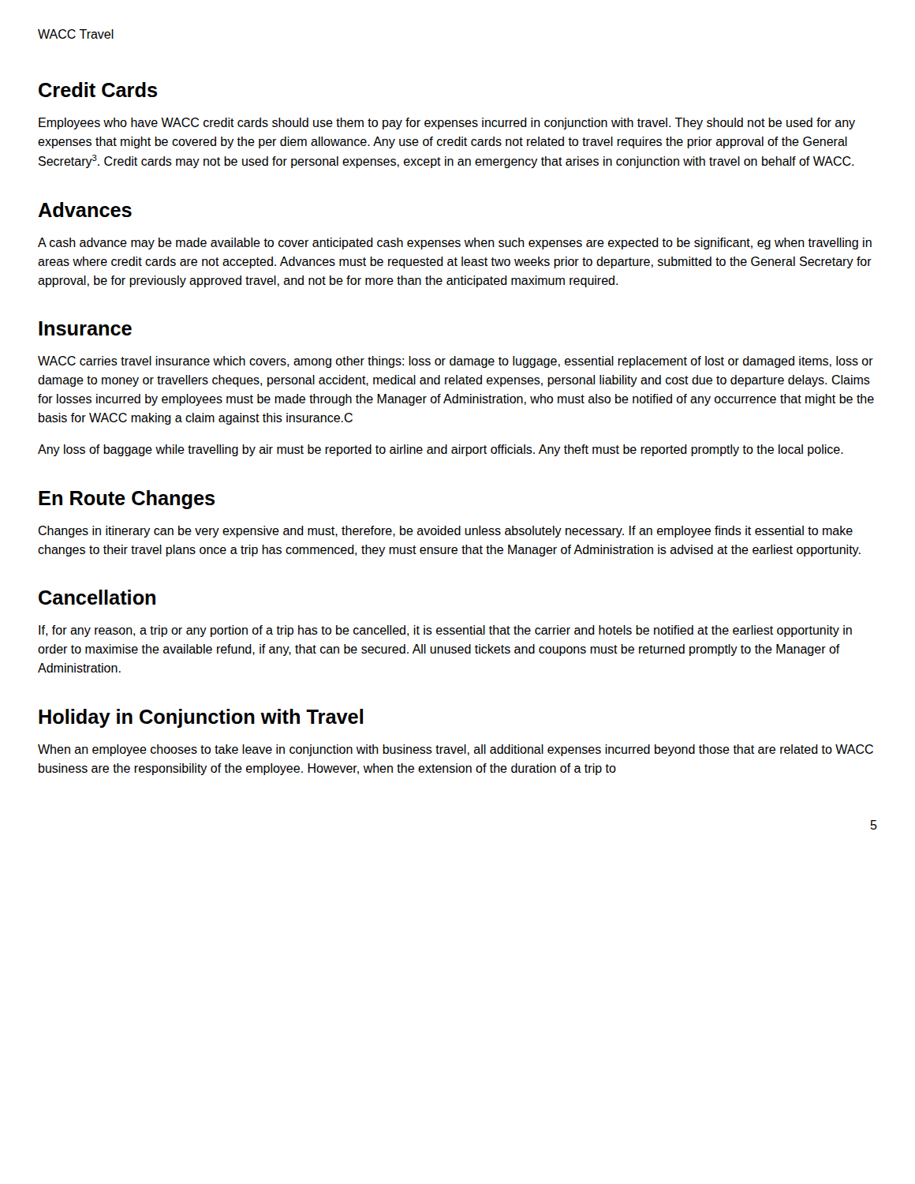WACC Travel
Credit Cards
Employees who have WACC credit cards should use them to pay for expenses incurred in conjunction with travel. They should not be used for any expenses that might be covered by the per diem allowance. Any use of credit cards not related to travel requires the prior approval of the General Secretary3. Credit cards may not be used for personal expenses, except in an emergency that arises in conjunction with travel on behalf of WACC.
Advances
A cash advance may be made available to cover anticipated cash expenses when such expenses are expected to be significant, eg when travelling in areas where credit cards are not accepted. Advances must be requested at least two weeks prior to departure, submitted to the General Secretary for approval, be for previously approved travel, and not be for more than the anticipated maximum required.
Insurance
WACC carries travel insurance which covers, among other things: loss or damage to luggage, essential replacement of lost or damaged items, loss or damage to money or travellers cheques, personal accident, medical and related expenses, personal liability and cost due to departure delays. Claims for losses incurred by employees must be made through the Manager of Administration, who must also be notified of any occurrence that might be the basis for WACC making a claim against this insurance.C
Any loss of baggage while travelling by air must be reported to airline and airport officials. Any theft must be reported promptly to the local police.
En Route Changes
Changes in itinerary can be very expensive and must, therefore, be avoided unless absolutely necessary. If an employee finds it essential to make changes to their travel plans once a trip has commenced, they must ensure that the Manager of Administration is advised at the earliest opportunity.
Cancellation
If, for any reason, a trip or any portion of a trip has to be cancelled, it is essential that the carrier and hotels be notified at the earliest opportunity in order to maximise the available refund, if any, that can be secured. All unused tickets and coupons must be returned promptly to the Manager of Administration.
Holiday in Conjunction with Travel
When an employee chooses to take leave in conjunction with business travel, all additional expenses incurred beyond those that are related to WACC business are the responsibility of the employee. However, when the extension of the duration of a trip to
5